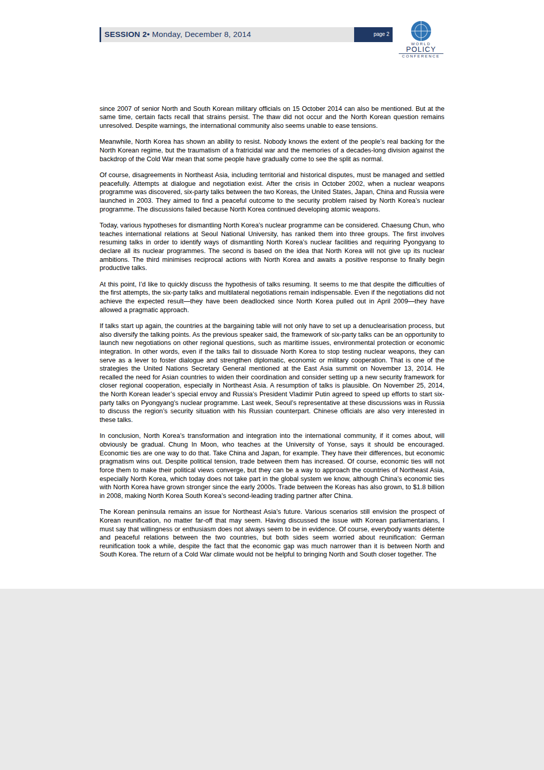SESSION 2• Monday, December 8, 2014
page 2
World
Policy
Conference
since 2007 of senior North and South Korean military officials on 15 October 2014 can also be mentioned. But at the same time, certain facts recall that strains persist. The thaw did not occur and the North Korean question remains unresolved. Despite warnings, the international community also seems unable to ease tensions.
Meanwhile, North Korea has shown an ability to resist. Nobody knows the extent of the people’s real backing for the North Korean regime, but the traumatism of a fratricidal war and the memories of a decades-long division against the backdrop of the Cold War mean that some people have gradually come to see the split as normal.
Of course, disagreements in Northeast Asia, including territorial and historical disputes, must be managed and settled peacefully. Attempts at dialogue and negotiation exist. After the crisis in October 2002, when a nuclear weapons programme was discovered, six-party talks between the two Koreas, the United States, Japan, China and Russia were launched in 2003. They aimed to find a peaceful outcome to the security problem raised by North Korea’s nuclear programme. The discussions failed because North Korea continued developing atomic weapons.
Today, various hypotheses for dismantling North Korea’s nuclear programme can be considered. Chaesung Chun, who teaches international relations at Seoul National University, has ranked them into three groups. The first involves resuming talks in order to identify ways of dismantling North Korea’s nuclear facilities and requiring Pyongyang to declare all its nuclear programmes. The second is based on the idea that North Korea will not give up its nuclear ambitions. The third minimises reciprocal actions with North Korea and awaits a positive response to finally begin productive talks.
At this point, I’d like to quickly discuss the hypothesis of talks resuming. It seems to me that despite the difficulties of the first attempts, the six-party talks and multilateral negotiations remain indispensable. Even if the negotiations did not achieve the expected result—they have been deadlocked since North Korea pulled out in April 2009—they have allowed a pragmatic approach.
If talks start up again, the countries at the bargaining table will not only have to set up a denuclearisation process, but also diversify the talking points. As the previous speaker said, the framework of six-party talks can be an opportunity to launch new negotiations on other regional questions, such as maritime issues, environmental protection or economic integration. In other words, even if the talks fail to dissuade North Korea to stop testing nuclear weapons, they can serve as a lever to foster dialogue and strengthen diplomatic, economic or military cooperation. That is one of the strategies the United Nations Secretary General mentioned at the East Asia summit on November 13, 2014. He recalled the need for Asian countries to widen their coordination and consider setting up a new security framework for closer regional cooperation, especially in Northeast Asia. A resumption of talks is plausible. On November 25, 2014, the North Korean leader’s special envoy and Russia’s President Vladimir Putin agreed to speed up efforts to start six-party talks on Pyongyang’s nuclear programme. Last week, Seoul’s representative at these discussions was in Russia to discuss the region’s security situation with his Russian counterpart. Chinese officials are also very interested in these talks.
In conclusion, North Korea’s transformation and integration into the international community, if it comes about, will obviously be gradual. Chung In Moon, who teaches at the University of Yonse, says it should be encouraged. Economic ties are one way to do that. Take China and Japan, for example. They have their differences, but economic pragmatism wins out. Despite political tension, trade between them has increased. Of course, economic ties will not force them to make their political views converge, but they can be a way to approach the countries of Northeast Asia, especially North Korea, which today does not take part in the global system we know, although China’s economic ties with North Korea have grown stronger since the early 2000s. Trade between the Koreas has also grown, to $1.8 billion in 2008, making North Korea South Korea’s second-leading trading partner after China.
The Korean peninsula remains an issue for Northeast Asia’s future. Various scenarios still envision the prospect of Korean reunification, no matter far-off that may seem. Having discussed the issue with Korean parliamentarians, I must say that willingness or enthusiasm does not always seem to be in evidence. Of course, everybody wants détente and peaceful relations between the two countries, but both sides seem worried about reunification: German reunification took a while, despite the fact that the economic gap was much narrower than it is between North and South Korea. The return of a Cold War climate would not be helpful to bringing North and South closer together. The